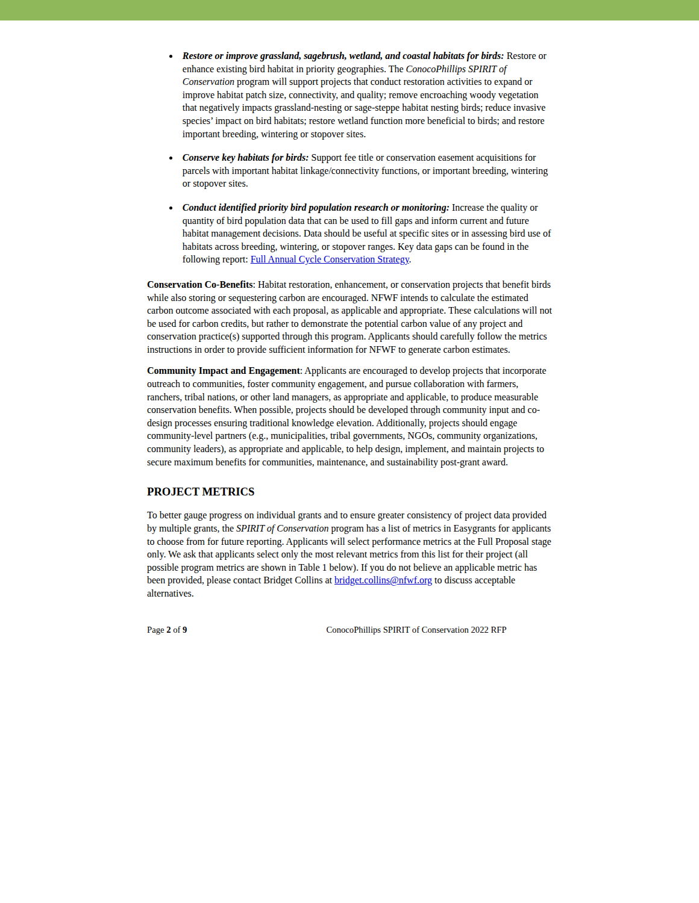Restore or improve grassland, sagebrush, wetland, and coastal habitats for birds: Restore or enhance existing bird habitat in priority geographies. The ConocoPhillips SPIRIT of Conservation program will support projects that conduct restoration activities to expand or improve habitat patch size, connectivity, and quality; remove encroaching woody vegetation that negatively impacts grassland-nesting or sage-steppe habitat nesting birds; reduce invasive species’ impact on bird habitats; restore wetland function more beneficial to birds; and restore important breeding, wintering or stopover sites.
Conserve key habitats for birds: Support fee title or conservation easement acquisitions for parcels with important habitat linkage/connectivity functions, or important breeding, wintering or stopover sites.
Conduct identified priority bird population research or monitoring: Increase the quality or quantity of bird population data that can be used to fill gaps and inform current and future habitat management decisions. Data should be useful at specific sites or in assessing bird use of habitats across breeding, wintering, or stopover ranges. Key data gaps can be found in the following report: Full Annual Cycle Conservation Strategy.
Conservation Co-Benefits: Habitat restoration, enhancement, or conservation projects that benefit birds while also storing or sequestering carbon are encouraged. NFWF intends to calculate the estimated carbon outcome associated with each proposal, as applicable and appropriate. These calculations will not be used for carbon credits, but rather to demonstrate the potential carbon value of any project and conservation practice(s) supported through this program. Applicants should carefully follow the metrics instructions in order to provide sufficient information for NFWF to generate carbon estimates.
Community Impact and Engagement: Applicants are encouraged to develop projects that incorporate outreach to communities, foster community engagement, and pursue collaboration with farmers, ranchers, tribal nations, or other land managers, as appropriate and applicable, to produce measurable conservation benefits. When possible, projects should be developed through community input and co-design processes ensuring traditional knowledge elevation. Additionally, projects should engage community-level partners (e.g., municipalities, tribal governments, NGOs, community organizations, community leaders), as appropriate and applicable, to help design, implement, and maintain projects to secure maximum benefits for communities, maintenance, and sustainability post-grant award.
PROJECT METRICS
To better gauge progress on individual grants and to ensure greater consistency of project data provided by multiple grants, the SPIRIT of Conservation program has a list of metrics in Easygrants for applicants to choose from for future reporting. Applicants will select performance metrics at the Full Proposal stage only. We ask that applicants select only the most relevant metrics from this list for their project (all possible program metrics are shown in Table 1 below). If you do not believe an applicable metric has been provided, please contact Bridget Collins at bridget.collins@nfwf.org to discuss acceptable alternatives.
Page 2 of 9
ConocoPhillips SPIRIT of Conservation 2022 RFP